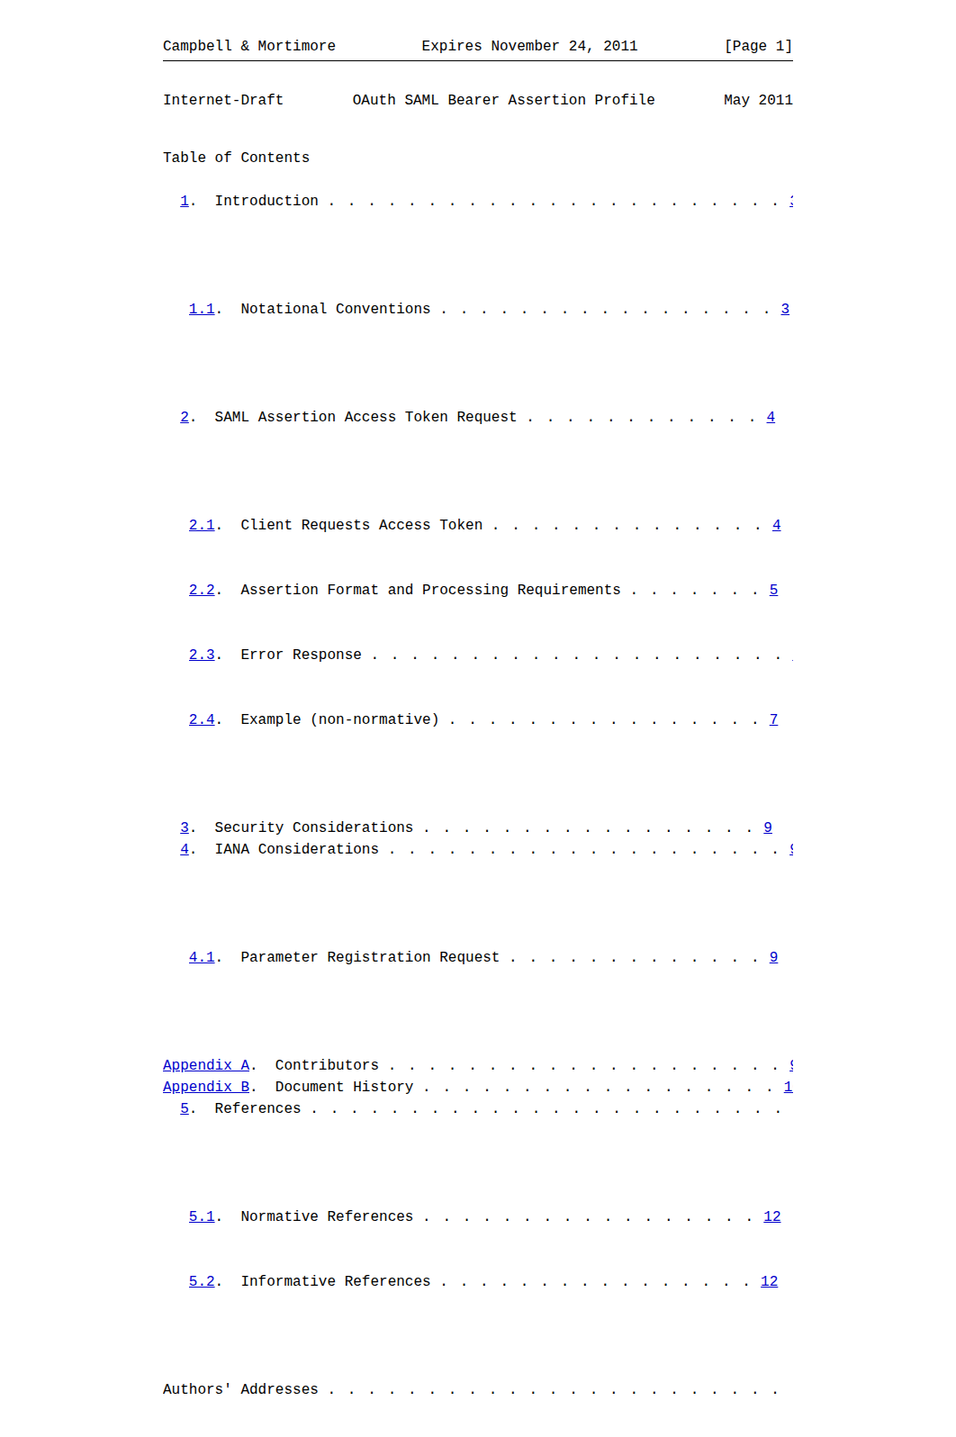Campbell & Mortimore Expires November 24, 2011 [Page 1]
Internet-Draft OAuth SAML Bearer Assertion Profile May 2011
Table of Contents
1. Introduction . . . . . . . . . . . . . . . . . . . . . . . 3
1.1. Notational Conventions . . . . . . . . . . . . . . . . . 3
2. SAML Assertion Access Token Request . . . . . . . . . . . . 4
2.1. Client Requests Access Token . . . . . . . . . . . . . . 4
2.2. Assertion Format and Processing Requirements . . . . . . . 5
2.3. Error Response . . . . . . . . . . . . . . . . . . . . . 7
2.4. Example (non-normative) . . . . . . . . . . . . . . . . 7
3. Security Considerations . . . . . . . . . . . . . . . . . 9
4. IANA Considerations . . . . . . . . . . . . . . . . . . . . 9
4.1. Parameter Registration Request . . . . . . . . . . . . . 9
Appendix A. Contributors . . . . . . . . . . . . . . . . . . . . 9
Appendix B. Document History . . . . . . . . . . . . . . . . . . 10
5. References . . . . . . . . . . . . . . . . . . . . . . . . . 12
5.1. Normative References . . . . . . . . . . . . . . . . . 12
5.2. Informative References . . . . . . . . . . . . . . . . 12
Authors' Addresses . . . . . . . . . . . . . . . . . . . . . . . . 13